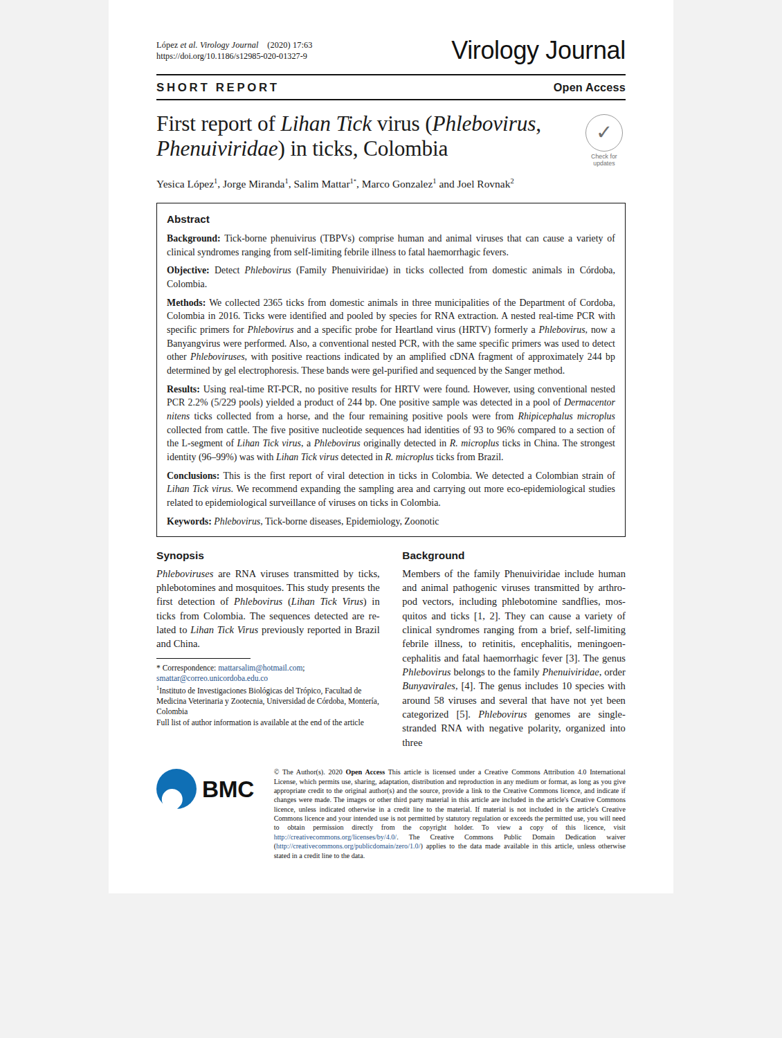López et al. Virology Journal (2020) 17:63
https://doi.org/10.1186/s12985-020-01327-9
Virology Journal
Short Report
Open Access
First report of Lihan Tick virus (Phlebovirus, Phenuiviridae) in ticks, Colombia
✓
Check for
updates
Yesica López1, Jorge Miranda1, Salim Mattar1*, Marco Gonzalez1 and Joel Rovnak2
Abstract
Background: Tick-borne phenuivirus (TBPVs) comprise human and animal viruses that can cause a variety of clinical syndromes ranging from self-limiting febrile illness to fatal haemorrhagic fevers.
Objective: Detect Phlebovirus (Family Phenuiviridae) in ticks collected from domestic animals in Córdoba, Colombia.
Methods: We collected 2365 ticks from domestic animals in three municipalities of the Department of Cordoba, Colombia in 2016. Ticks were identified and pooled by species for RNA extraction. A nested real-time PCR with specific primers for Phlebovirus and a specific probe for Heartland virus (HRTV) formerly a Phlebovirus, now a Banyangvirus were performed. Also, a conventional nested PCR, with the same specific primers was used to detect other Phleboviruses, with positive reactions indicated by an amplified cDNA fragment of approximately 244 bp determined by gel electrophoresis. These bands were gel-purified and sequenced by the Sanger method.
Results: Using real-time RT-PCR, no positive results for HRTV were found. However, using conventional nested PCR 2.2% (5/229 pools) yielded a product of 244 bp. One positive sample was detected in a pool of Dermacentor nitens ticks collected from a horse, and the four remaining positive pools were from Rhipicephalus microplus collected from cattle. The five positive nucleotide sequences had identities of 93 to 96% compared to a section of the L-segment of Lihan Tick virus, a Phlebovirus originally detected in R. microplus ticks in China. The strongest identity (96–99%) was with Lihan Tick virus detected in R. microplus ticks from Brazil.
Conclusions: This is the first report of viral detection in ticks in Colombia. We detected a Colombian strain of Lihan Tick virus. We recommend expanding the sampling area and carrying out more eco-epidemiological studies related to epidemiological surveillance of viruses on ticks in Colombia.
Keywords: Phlebovirus, Tick-borne diseases, Epidemiology, Zoonotic
Synopsis
Phleboviruses are RNA viruses transmitted by ticks, phlebotomines and mosquitoes. This study presents the first detection of Phlebovirus (Lihan Tick Virus) in ticks from Colombia. The sequences detected are related to Lihan Tick Virus previously reported in Brazil and China.
* Correspondence: mattarsalim@hotmail.com;
smattar@correo.unicordoba.edu.co
1Instituto de Investigaciones Biológicas del Trópico, Facultad de Medicina Veterinaria y Zootecnia, Universidad de Córdoba, Montería, Colombia
Full list of author information is available at the end of the article
Background
Members of the family Phenuiviridae include human and animal pathogenic viruses transmitted by arthropod vectors, including phlebotomine sandflies, mosquitos and ticks [1, 2]. They can cause a variety of clinical syndromes ranging from a brief, self-limiting febrile illness, to retinitis, encephalitis, meningoencephalitis and fatal haemorrhagic fever [3]. The genus Phlebovirus belongs to the family Phenuiviridae, order Bunyavirales, [4]. The genus includes 10 species with around 58 viruses and several that have not yet been categorized [5]. Phlebovirus genomes are single-stranded RNA with negative polarity, organized into three
BMC
© The Author(s). 2020 Open Access This article is licensed under a Creative Commons Attribution 4.0 International License, which permits use, sharing, adaptation, distribution and reproduction in any medium or format, as long as you give appropriate credit to the original author(s) and the source, provide a link to the Creative Commons licence, and indicate if changes were made. The images or other third party material in this article are included in the article's Creative Commons licence, unless indicated otherwise in a credit line to the material. If material is not included in the article's Creative Commons licence and your intended use is not permitted by statutory regulation or exceeds the permitted use, you will need to obtain permission directly from the copyright holder. To view a copy of this licence, visit http://creativecommons.org/licenses/by/4.0/. The Creative Commons Public Domain Dedication waiver (http://creativecommons.org/publicdomain/zero/1.0/) applies to the data made available in this article, unless otherwise stated in a credit line to the data.